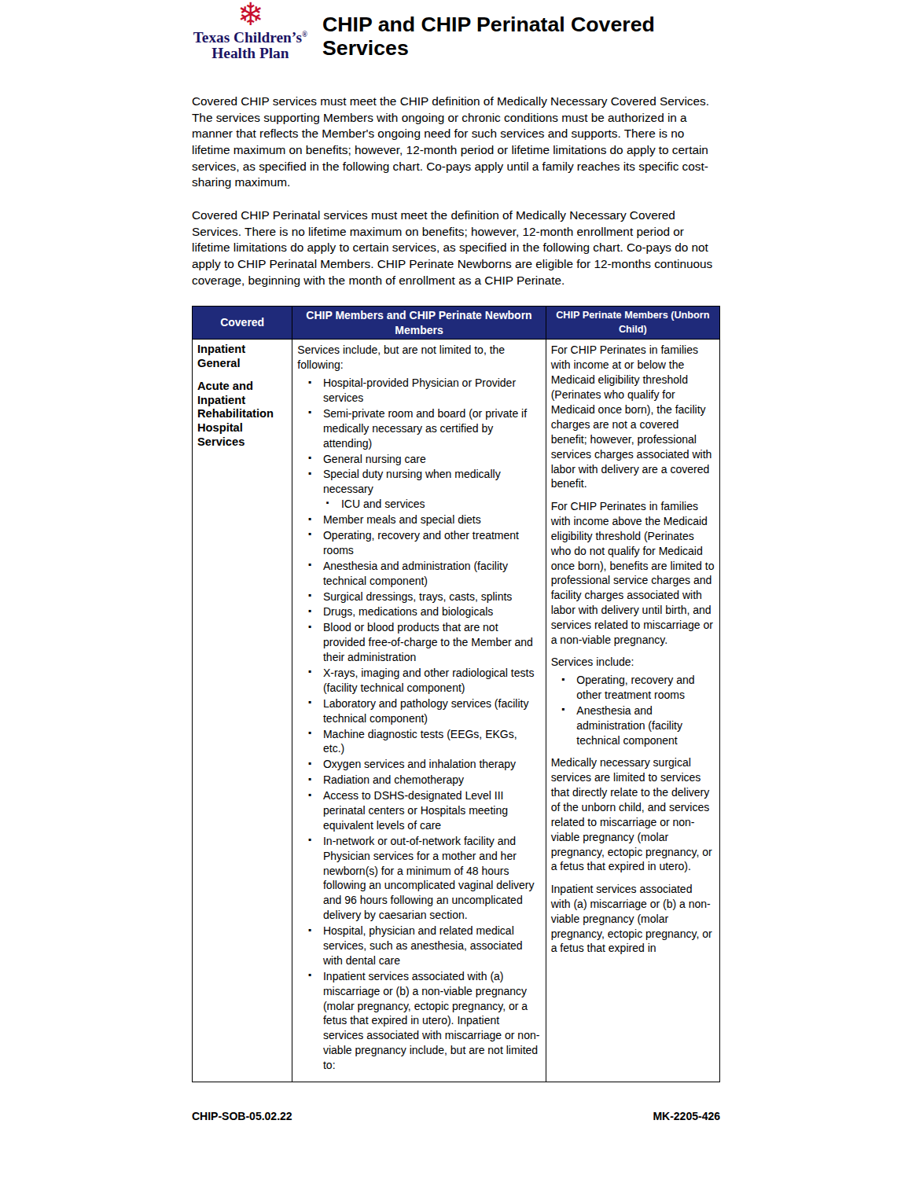❄
Texas Children’s®
Health Plan
CHIP and CHIP Perinatal Covered Services
Covered CHIP services must meet the CHIP definition of Medically Necessary Covered Services. The services supporting Members with ongoing or chronic conditions must be authorized in a manner that reflects the Member's ongoing need for such services and supports. There is no lifetime maximum on benefits; however, 12-month period or lifetime limitations do apply to certain services, as specified in the following chart. Co-pays apply until a family reaches its specific cost-sharing maximum.
Covered CHIP Perinatal services must meet the definition of Medically Necessary Covered Services. There is no lifetime maximum on benefits; however, 12-month enrollment period or lifetime limitations do apply to certain services, as specified in the following chart. Co-pays do not apply to CHIP Perinatal Members. CHIP Perinate Newborns are eligible for 12-months continuous coverage, beginning with the month of enrollment as a CHIP Perinate.
| Covered | CHIP Members and CHIP Perinate Newborn Members | CHIP Perinate Members (Unborn Child) |
| --- | --- | --- |
| Inpatient General Acute and Inpatient Rehabilitation Hospital Services | Services include, but are not limited to, the following: Hospital-provided Physician or Provider services Semi-private room and board (or private if medically necessary as certified by attending) General nursing care Special duty nursing when medically necessary ICU and services Member meals and special diets Operating, recovery and other treatment rooms Anesthesia and administration (facility technical component) Surgical dressings, trays, casts, splints Drugs, medications and biologicals Blood or blood products that are not provided free-of-charge to the Member and their administration X-rays, imaging and other radiological tests (facility technical component) Laboratory and pathology services (facility technical component) Machine diagnostic tests (EEGs, EKGs, etc.) Oxygen services and inhalation therapy Radiation and chemotherapy Access to DSHS-designated Level III perinatal centers or Hospitals meeting equivalent levels of care In-network or out-of-network facility and Physician services for a mother and her newborn(s) for a minimum of 48 hours following an uncomplicated vaginal delivery and 96 hours following an uncomplicated delivery by caesarian section. Hospital, physician and related medical services, such as anesthesia, associated with dental care Inpatient services associated with (a) miscarriage or (b) a non-viable pregnancy (molar pregnancy, ectopic pregnancy, or a fetus that expired in utero). Inpatient services associated with miscarriage or non-viable pregnancy include, but are not limited to: | For CHIP Perinates in families with income at or below the Medicaid eligibility threshold (Perinates who qualify for Medicaid once born), the facility charges are not a covered benefit; however, professional services charges associated with labor with delivery are a covered benefit. For CHIP Perinates in families with income above the Medicaid eligibility threshold (Perinates who do not qualify for Medicaid once born), benefits are limited to professional service charges and facility charges associated with labor with delivery until birth, and services related to miscarriage or a non-viable pregnancy. Services include: Operating, recovery and other treatment rooms Anesthesia and administration (facility technical component Medically necessary surgical services are limited to services that directly relate to the delivery of the unborn child, and services related to miscarriage or non-viable pregnancy (molar pregnancy, ectopic pregnancy, or a fetus that expired in utero). Inpatient services associated with (a) miscarriage or (b) a non-viable pregnancy (molar pregnancy, ectopic pregnancy, or a fetus that expired in |
CHIP-SOB-05.02.22 MK-2205-426